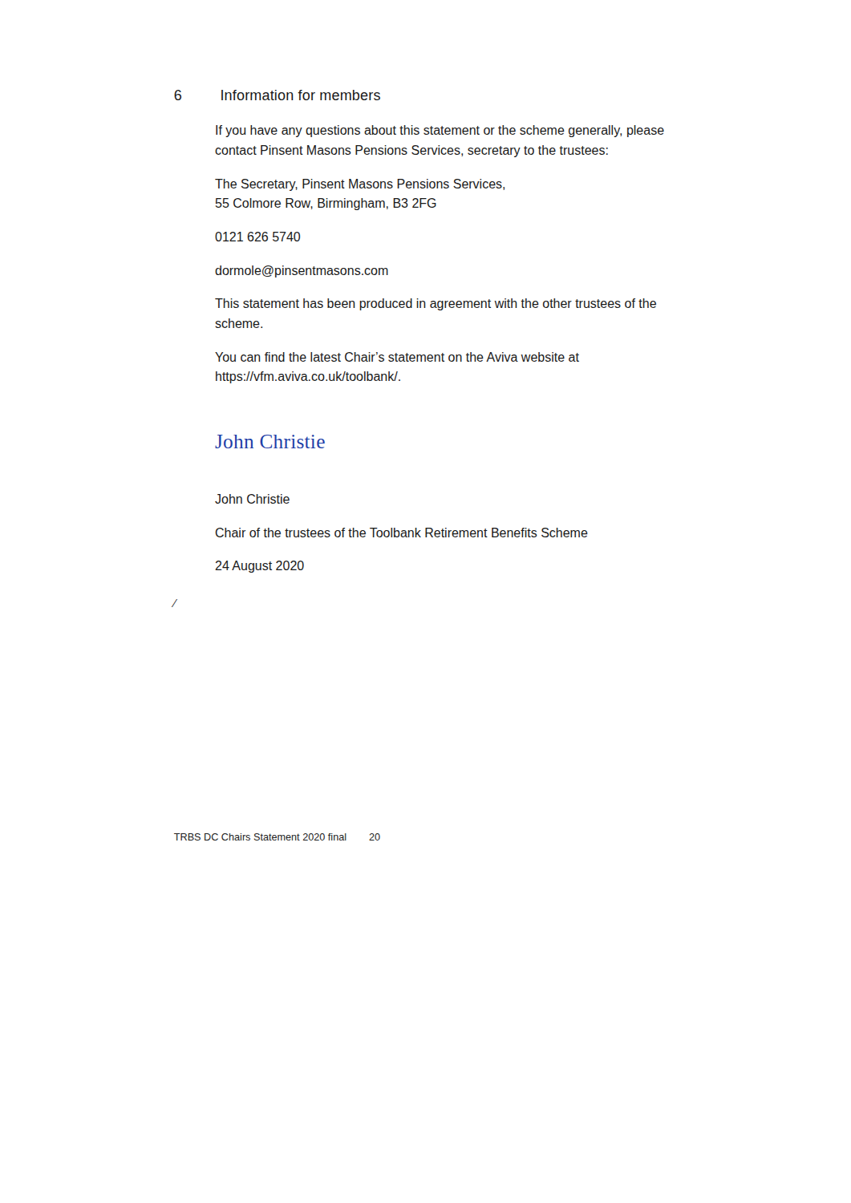6
Information for members
If you have any questions about this statement or the scheme generally, please contact Pinsent Masons Pensions Services, secretary to the trustees:
The Secretary, Pinsent Masons Pensions Services,
55 Colmore Row, Birmingham, B3 2FG
0121 626 5740
dormole@pinsentmasons.com
This statement has been produced in agreement with the other trustees of the scheme.
You can find the latest Chair’s statement on the Aviva website at https://vfm.aviva.co.uk/toolbank/.
John Christie
John Christie
Chair of the trustees of the Toolbank Retirement Benefits Scheme
24 August 2020
⁄
TRBS DC Chairs Statement 2020 final 20